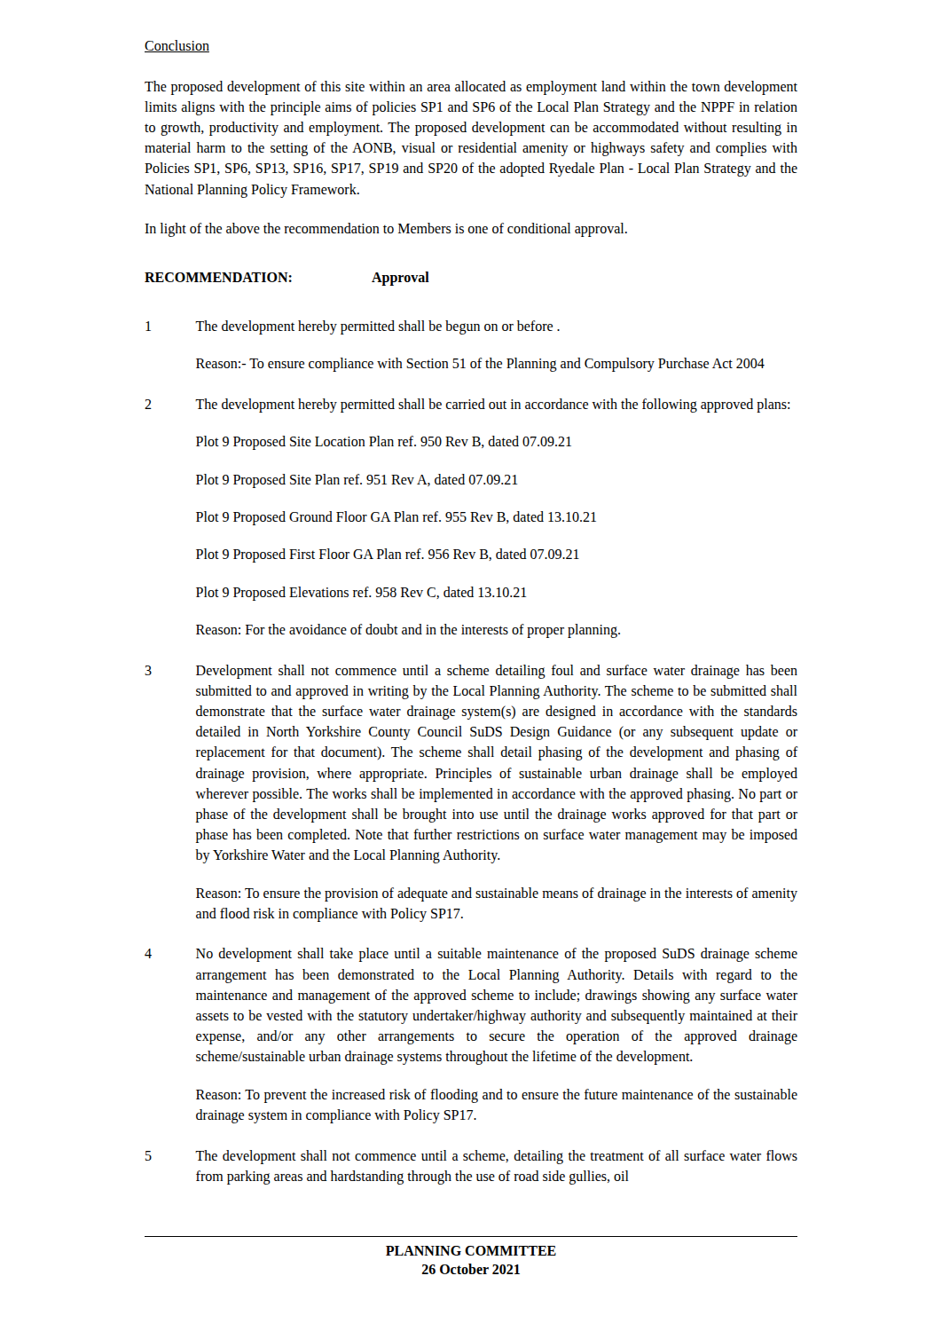Conclusion
The proposed development of this site within an area allocated as employment land within the town development limits aligns with the principle aims of policies SP1 and SP6 of the Local Plan Strategy and the NPPF in relation to growth, productivity and employment. The proposed development can be accommodated without resulting in material harm to the setting of the AONB, visual or residential amenity or highways safety and complies with Policies SP1, SP6, SP13, SP16, SP17, SP19 and SP20 of the adopted Ryedale Plan - Local Plan Strategy and the National Planning Policy Framework.
In light of the above the recommendation to Members is one of conditional approval.
RECOMMENDATION: Approval
The development hereby permitted shall be begun on or before .
Reason:- To ensure compliance with Section 51 of the Planning and Compulsory Purchase Act 2004
The development hereby permitted shall be carried out in accordance with the following approved plans:
Plot 9 Proposed Site Location Plan ref. 950 Rev B, dated 07.09.21
Plot 9 Proposed Site Plan ref. 951 Rev A, dated 07.09.21
Plot 9 Proposed Ground Floor GA Plan ref. 955 Rev B, dated 13.10.21
Plot 9 Proposed First Floor GA Plan ref. 956 Rev B, dated 07.09.21
Plot 9 Proposed Elevations ref. 958 Rev C, dated 13.10.21
Reason: For the avoidance of doubt and in the interests of proper planning.
Development shall not commence until a scheme detailing foul and surface water drainage has been submitted to and approved in writing by the Local Planning Authority. The scheme to be submitted shall demonstrate that the surface water drainage system(s) are designed in accordance with the standards detailed in North Yorkshire County Council SuDS Design Guidance (or any subsequent update or replacement for that document). The scheme shall detail phasing of the development and phasing of drainage provision, where appropriate. Principles of sustainable urban drainage shall be employed wherever possible. The works shall be implemented in accordance with the approved phasing. No part or phase of the development shall be brought into use until the drainage works approved for that part or phase has been completed. Note that further restrictions on surface water management may be imposed by Yorkshire Water and the Local Planning Authority.
Reason: To ensure the provision of adequate and sustainable means of drainage in the interests of amenity and flood risk in compliance with Policy SP17.
No development shall take place until a suitable maintenance of the proposed SuDS drainage scheme arrangement has been demonstrated to the Local Planning Authority. Details with regard to the maintenance and management of the approved scheme to include; drawings showing any surface water assets to be vested with the statutory undertaker/highway authority and subsequently maintained at their expense, and/or any other arrangements to secure the operation of the approved drainage scheme/sustainable urban drainage systems throughout the lifetime of the development.
Reason: To prevent the increased risk of flooding and to ensure the future maintenance of the sustainable drainage system in compliance with Policy SP17.
The development shall not commence until a scheme, detailing the treatment of all surface water flows from parking areas and hardstanding through the use of road side gullies, oil
PLANNING COMMITTEE
26 October 2021